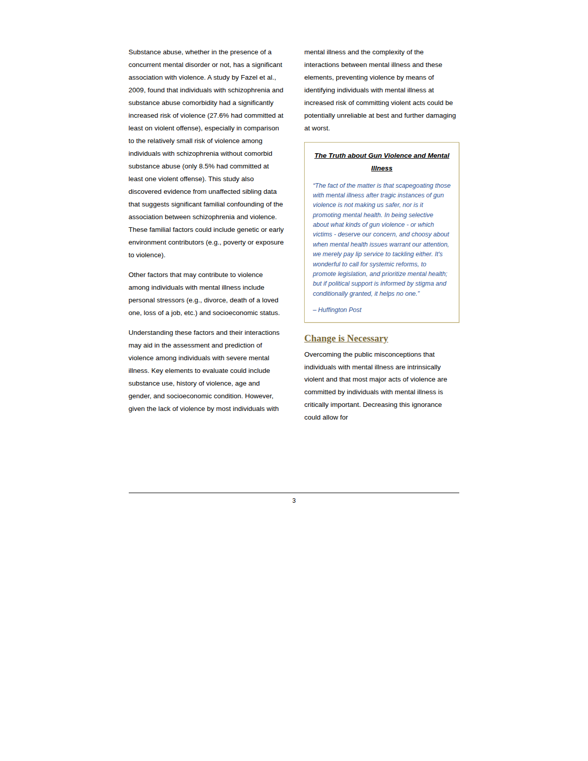Substance abuse, whether in the presence of a concurrent mental disorder or not, has a significant association with violence. A study by Fazel et al., 2009, found that individuals with schizophrenia and substance abuse comorbidity had a significantly increased risk of violence (27.6% had committed at least on violent offense), especially in comparison to the relatively small risk of violence among individuals with schizophrenia without comorbid substance abuse (only 8.5% had committed at least one violent offense). This study also discovered evidence from unaffected sibling data that suggests significant familial confounding of the association between schizophrenia and violence. These familial factors could include genetic or early environment contributors (e.g., poverty or exposure to violence).
Other factors that may contribute to violence among individuals with mental illness include personal stressors (e.g., divorce, death of a loved one, loss of a job, etc.) and socioeconomic status.
Understanding these factors and their interactions may aid in the assessment and prediction of violence among individuals with severe mental illness. Key elements to evaluate could include substance use, history of violence, age and gender, and socioeconomic condition. However, given the lack of violence by most individuals with mental illness and the complexity of the interactions between mental illness and these elements, preventing violence by means of identifying individuals with mental illness at increased risk of committing violent acts could be potentially unreliable at best and further damaging at worst.
The Truth about Gun Violence and Mental Illness
“The fact of the matter is that scapegoating those with mental illness after tragic instances of gun violence is not making us safer, nor is it promoting mental health. In being selective about what kinds of gun violence - or which victims - deserve our concern, and choosy about when mental health issues warrant our attention, we merely pay lip service to tackling either. It's wonderful to call for systemic reforms, to promote legislation, and prioritize mental health; but if political support is informed by stigma and conditionally granted, it helps no one.”
– Huffington Post
Change is Necessary
Overcoming the public misconceptions that individuals with mental illness are intrinsically violent and that most major acts of violence are committed by individuals with mental illness is critically important. Decreasing this ignorance could allow for
3